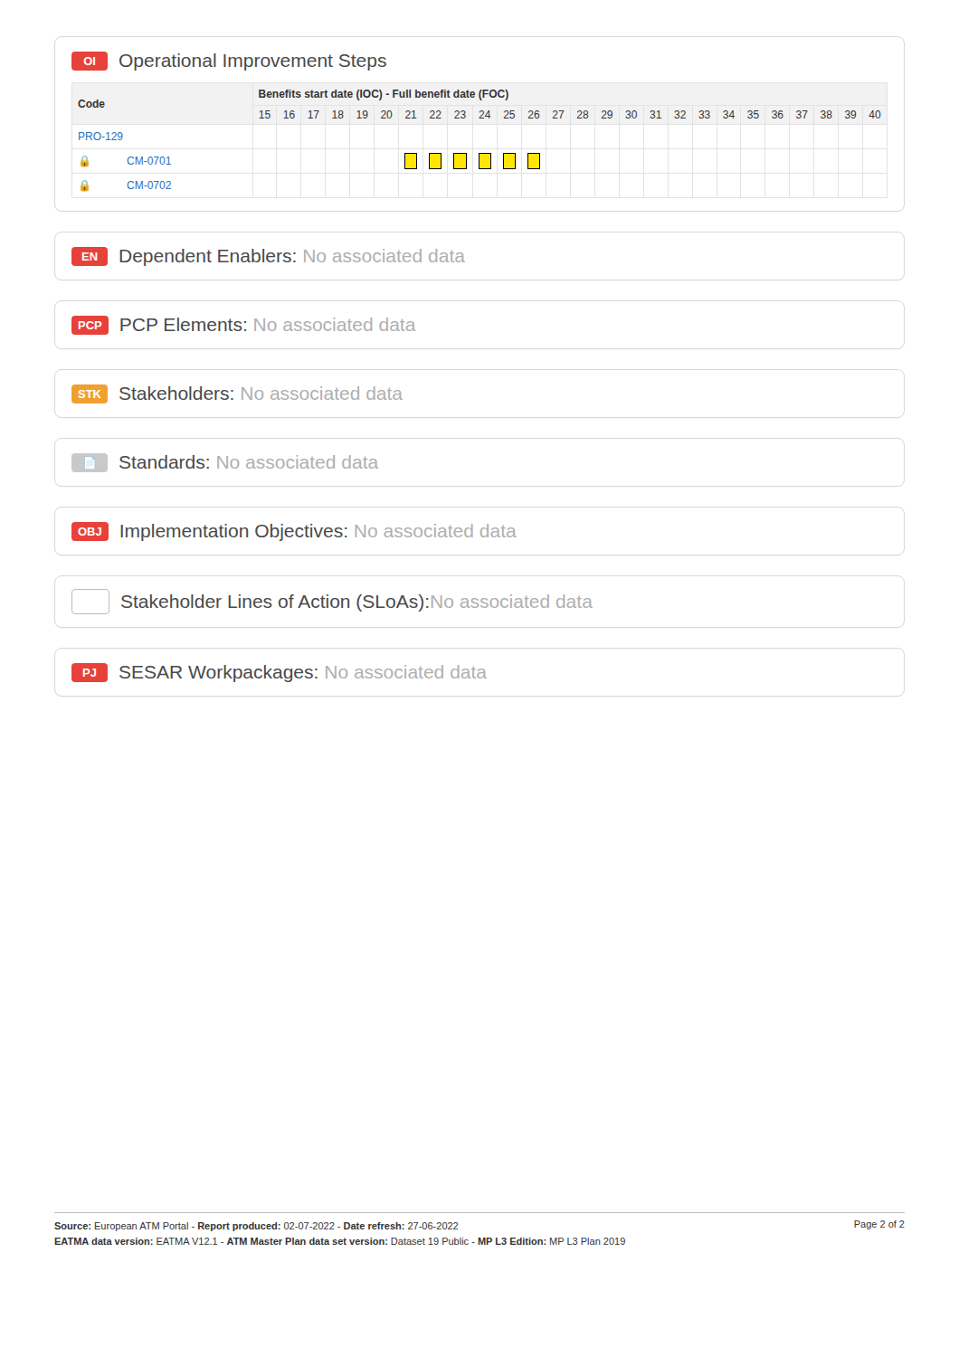OI Operational Improvement Steps
| Code | Benefits start date (IOC) - Full benefit date (FOC) |
| --- | --- |
| 15 | 16 | 17 | 18 | 19 | 20 | 21 | 22 | 23 | 24 | 25 | 26 | 27 | 28 | 29 | 30 | 31 | 32 | 33 | 34 | 35 | 36 | 37 | 38 | 39 | 40 |
| PRO-129 | | | | | | | | | | | | | | | | | | | | | | | | | | |
| 🔒 CM-0701 | | | | | | | | | | | | | | | | | | | | | | | | | | |
| 🔒 CM-0702 | | | | | | | | | | | | | | | | | | | | | | | | | | |
EN Dependent Enablers: No associated data
PCP PCP Elements: No associated data
STK Stakeholders: No associated data
📄 Standards: No associated data
OBJ Implementation Objectives: No associated data
Stakeholder Lines of Action (SLoAs):No associated data
PJ SESAR Workpackages: No associated data
Source: European ATM Portal - Report produced: 02-07-2022 - Date refresh: 27-06-2022
EATMA data version: EATMA V12.1 - ATM Master Plan data set version: Dataset 19 Public - MP L3 Edition: MP L3 Plan 2019
Page 2 of 2